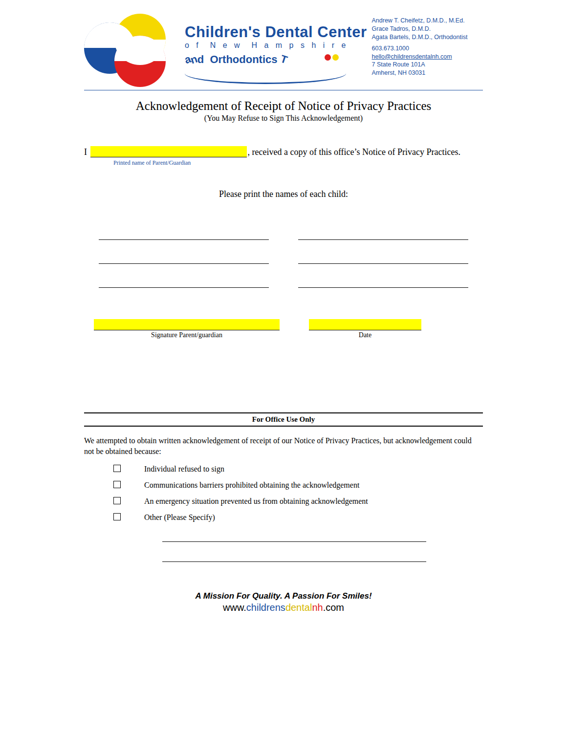Children's Dental Center
o f N e w H a m p s h i r e
and Orthodontics T
Andrew T. Cheifetz, D.M.D., M.Ed.
Grace Tadros, D.M.D.
Agata Bartels, D.M.D., Orthodontist
603.673.1000
hello@childrensdentalnh.com
7 State Route 101A
Amherst, NH 03031
Acknowledgement of Receipt of Notice of Privacy Practices
(You May Refuse to Sign This Acknowledgement)
I , received a copy of this office’s Notice of Privacy Practices.
Printed name of Parent/Guardian
Please print the names of each child:
Signature Parent/guardian
Date
For Office Use Only
We attempted to obtain written acknowledgement of receipt of our Notice of Privacy Practices, but acknowledgement could not be obtained because:
Individual refused to sign
Communications barriers prohibited obtaining the acknowledgement
An emergency situation prevented us from obtaining acknowledgement
Other (Please Specify)
A Mission For Quality. A Passion For Smiles!
www.childrens dental nh.com